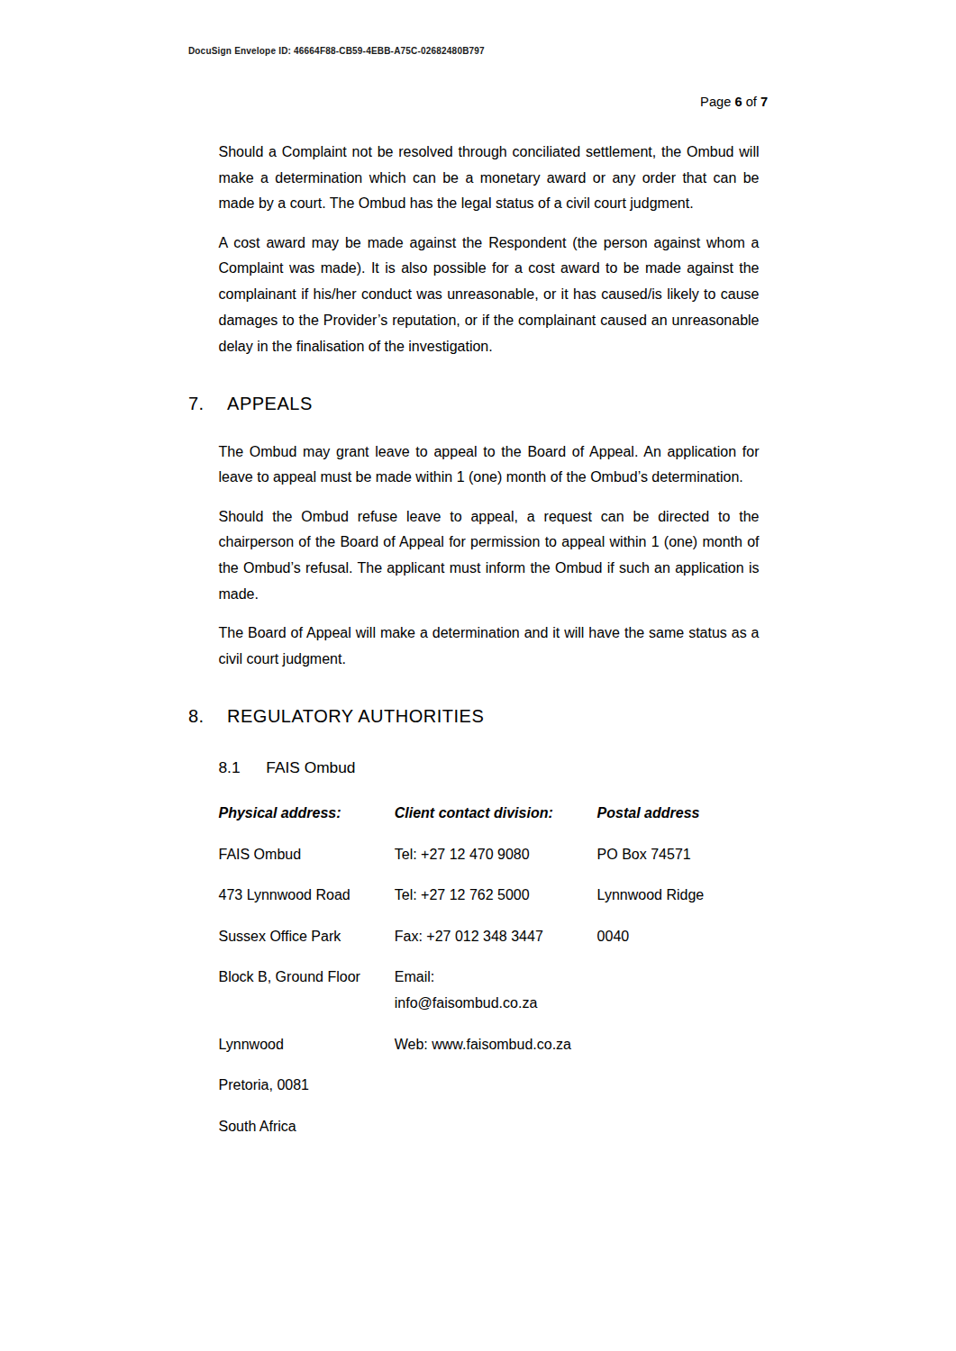DocuSign Envelope ID: 46664F88-CB59-4EBB-A75C-02682480B797
Page 6 of 7
Should a Complaint not be resolved through conciliated settlement, the Ombud will make a determination which can be a monetary award or any order that can be made by a court. The Ombud has the legal status of a civil court judgment.
A cost award may be made against the Respondent (the person against whom a Complaint was made). It is also possible for a cost award to be made against the complainant if his/her conduct was unreasonable, or it has caused/is likely to cause damages to the Provider’s reputation, or if the complainant caused an unreasonable delay in the finalisation of the investigation.
7. APPEALS
The Ombud may grant leave to appeal to the Board of Appeal. An application for leave to appeal must be made within 1 (one) month of the Ombud’s determination.
Should the Ombud refuse leave to appeal, a request can be directed to the chairperson of the Board of Appeal for permission to appeal within 1 (one) month of the Ombud’s refusal. The applicant must inform the Ombud if such an application is made.
The Board of Appeal will make a determination and it will have the same status as a civil court judgment.
8. REGULATORY AUTHORITIES
8.1 FAIS Ombud
| Physical address: | Client contact division: | Postal address |
| --- | --- | --- |
| FAIS Ombud | Tel: +27 12 470 9080 | PO Box 74571 |
| 473 Lynnwood Road | Tel: +27 12 762 5000 | Lynnwood Ridge |
| Sussex Office Park | Fax: +27 012 348 3447 | 0040 |
| Block B, Ground Floor | Email: info@faisombud.co.za | |
| Lynnwood | Web: www.faisombud.co.za | |
| Pretoria, 0081 | | |
| South Africa | | |